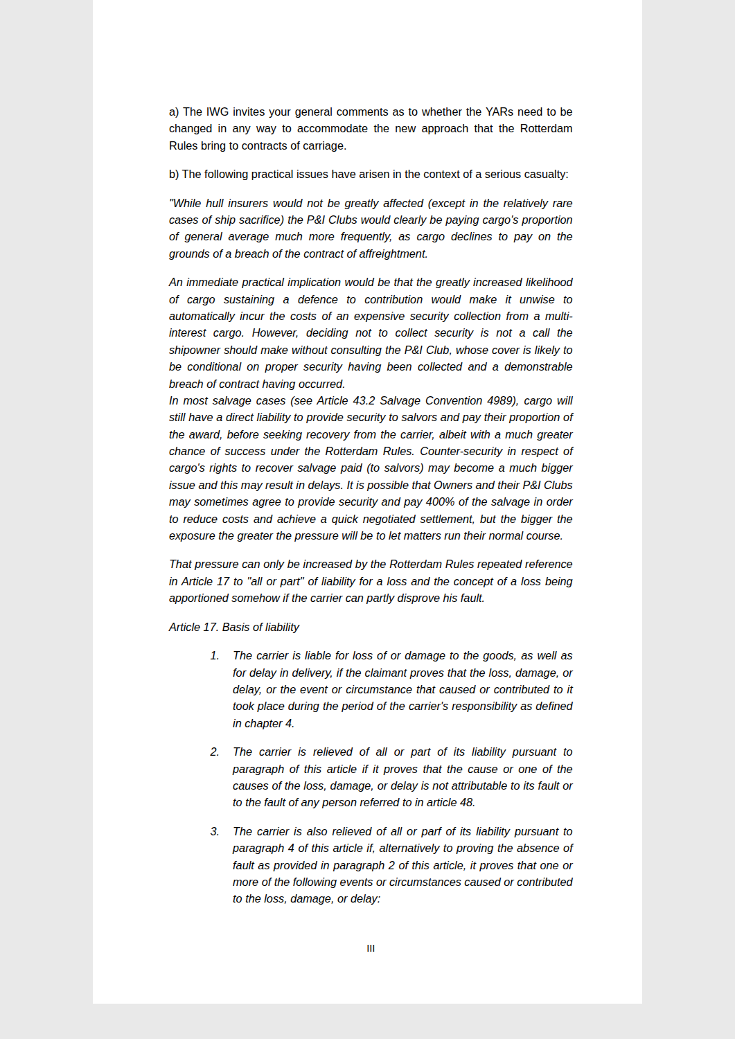a) The IWG invites your general comments as to whether the YARs need to be changed in any way to accommodate the new approach that the Rotterdam Rules bring to contracts of carriage.
b) The following practical issues have arisen in the context of a serious casualty:
"While hull insurers would not be greatly affected (except in the relatively rare cases of ship sacrifice) the P&I Clubs would clearly be paying cargo's proportion of general average much more frequently, as cargo declines to pay on the grounds of a breach of the contract of affreightment.
An immediate practical implication would be that the greatly increased likelihood of cargo sustaining a defence to contribution would make it unwise to automatically incur the costs of an expensive security collection from a multi-interest cargo. However, deciding not to collect security is not a call the shipowner should make without consulting the P&I Club, whose cover is likely to be conditional on proper security having been collected and a demonstrable breach of contract having occurred.
In most salvage cases (see Article 43.2 Salvage Convention 4989), cargo will still have a direct liability to provide security to salvors and pay their proportion of the award, before seeking recovery from the carrier, albeit with a much greater chance of success under the Rotterdam Rules. Counter-security in respect of cargo's rights to recover salvage paid (to salvors) may become a much bigger issue and this may result in delays. It is possible that Owners and their P&I Clubs may sometimes agree to provide security and pay 400% of the salvage in order to reduce costs and achieve a quick negotiated settlement, but the bigger the exposure the greater the pressure will be to let matters run their normal course.
That pressure can only be increased by the Rotterdam Rules repeated reference in Article 17 to "all or part" of liability for a loss and the concept of a loss being apportioned somehow if the carrier can partly disprove his fault.
Article 17. Basis of liability
The carrier is liable for loss of or damage to the goods, as well as for delay in delivery, if the claimant proves that the loss, damage, or delay, or the event or circumstance that caused or contributed to it took place during the period of the carrier's responsibility as defined in chapter 4.
The carrier is relieved of all or part of its liability pursuant to paragraph of this article if it proves that the cause or one of the causes of the loss, damage, or delay is not attributable to its fault or to the fault of any person referred to in article 48.
The carrier is also relieved of all or parf of its liability pursuant to paragraph 4 of this article if, alternatively to proving the absence of fault as provided in paragraph 2 of this article, it proves that one or more of the following events or circumstances caused or contributed to the loss, damage, or delay:
III